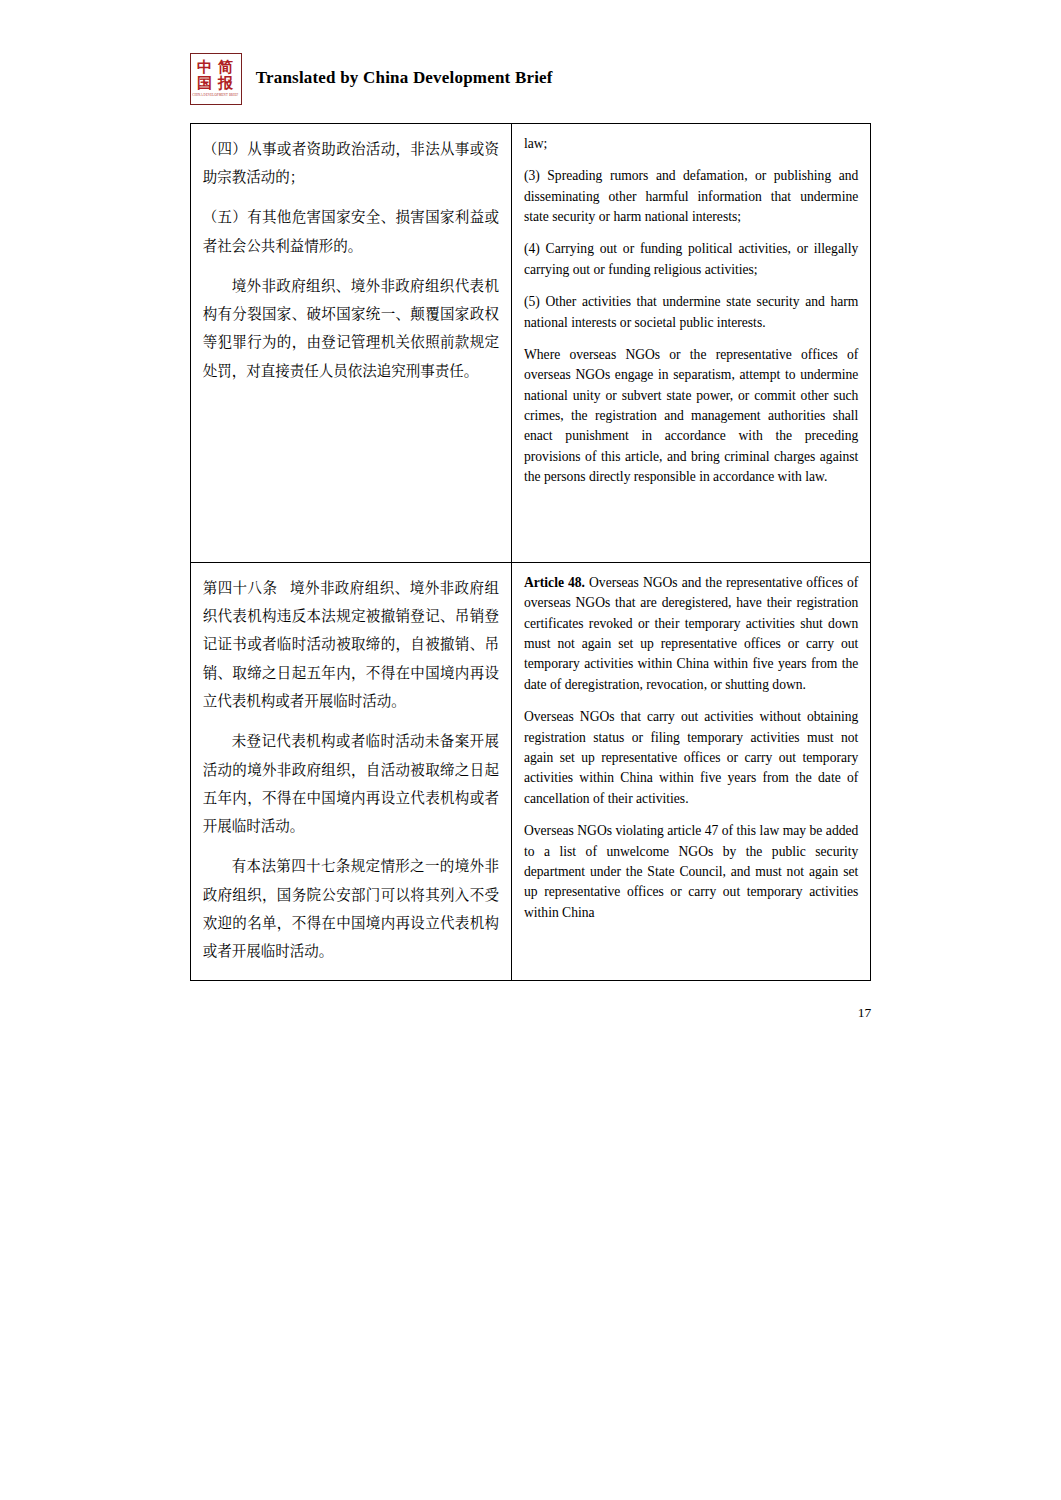中 简 国 报 CHINA DEVELOPMENT BRIEF
Translated by China Development Brief
| （四）从事或者资助政治活动，非法从事或资助宗教活动的； （五）有其他危害国家安全、损害国家利益或者社会公共利益情形的。 境外非政府组织、境外非政府组织代表机构有分裂国家、破坏国家统一、颠覆国家政权等犯罪行为的，由登记管理机关依照前款规定处罚，对直接责任人员依法追究刑事责任。 | law; (3) Spreading rumors and defamation, or publishing and disseminating other harmful information that undermine state security or harm national interests; (4) Carrying out or funding political activities, or illegally carrying out or funding religious activities; (5) Other activities that undermine state security and harm national interests or societal public interests. Where overseas NGOs or the representative offices of overseas NGOs engage in separatism, attempt to undermine national unity or subvert state power, or commit other such crimes, the registration and management authorities shall enact punishment in accordance with the preceding provisions of this article, and bring criminal charges against the persons directly responsible in accordance with law. |
| 第四十八条 境外非政府组织、境外非政府组织代表机构违反本法规定被撤销登记、吊销登记证书或者临时活动被取缔的，自被撤销、吊销、取缔之日起五年内，不得在中国境内再设立代表机构或者开展临时活动。 未登记代表机构或者临时活动未备案开展活动的境外非政府组织，自活动被取缔之日起五年内，不得在中国境内再设立代表机构或者开展临时活动。 有本法第四十七条规定情形之一的境外非政府组织，国务院公安部门可以将其列入不受欢迎的名单，不得在中国境内再设立代表机构或者开展临时活动。 | Article 48. Overseas NGOs and the representative offices of overseas NGOs that are deregistered, have their registration certificates revoked or their temporary activities shut down must not again set up representative offices or carry out temporary activities within China within five years from the date of deregistration, revocation, or shutting down. Overseas NGOs that carry out activities without obtaining registration status or filing temporary activities must not again set up representative offices or carry out temporary activities within China within five years from the date of cancellation of their activities. Overseas NGOs violating article 47 of this law may be added to a list of unwelcome NGOs by the public security department under the State Council, and must not again set up representative offices or carry out temporary activities within China |
17